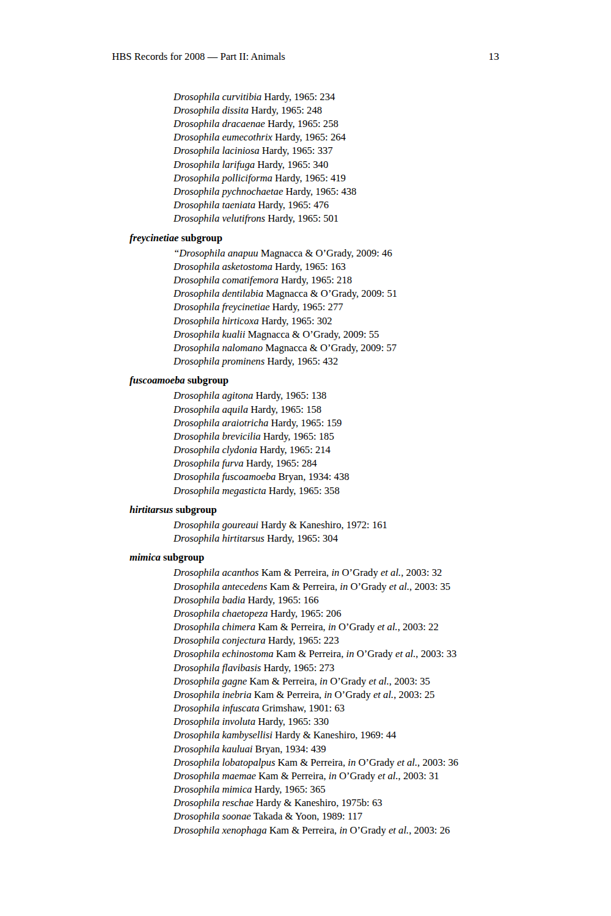HBS Records for 2008 — Part II: Animals 13
Drosophila curvitibia Hardy, 1965: 234
Drosophila dissita Hardy, 1965: 248
Drosophila dracaenae Hardy, 1965: 258
Drosophila eumecothrix Hardy, 1965: 264
Drosophila laciniosa Hardy, 1965: 337
Drosophila larifuga Hardy, 1965: 340
Drosophila polliciforma Hardy, 1965: 419
Drosophila pychnochaetae Hardy, 1965: 438
Drosophila taeniata Hardy, 1965: 476
Drosophila velutifrons Hardy, 1965: 501
freycinetiae subgroup
“Drosophila anapuu Magnacca & O’Grady, 2009: 46
Drosophila asketostoma Hardy, 1965: 163
Drosophila comatifemora Hardy, 1965: 218
Drosophila dentilabia Magnacca & O’Grady, 2009: 51
Drosophila freycinetiae Hardy, 1965: 277
Drosophila hirticoxa Hardy, 1965: 302
Drosophila kualii Magnacca & O’Grady, 2009: 55
Drosophila nalomano Magnacca & O’Grady, 2009: 57
Drosophila prominens Hardy, 1965: 432
fuscoamoeba subgroup
Drosophila agitona Hardy, 1965: 138
Drosophila aquila Hardy, 1965: 158
Drosophila araiotricha Hardy, 1965: 159
Drosophila brevicilia Hardy, 1965: 185
Drosophila clydonia Hardy, 1965: 214
Drosophila furva Hardy, 1965: 284
Drosophila fuscoamoeba Bryan, 1934: 438
Drosophila megasticta Hardy, 1965: 358
hirtitarsus subgroup
Drosophila goureaui Hardy & Kaneshiro, 1972: 161
Drosophila hirtitarsus Hardy, 1965: 304
mimica subgroup
Drosophila acanthos Kam & Perreira, in O’Grady et al., 2003: 32
Drosophila antecedens Kam & Perreira, in O’Grady et al., 2003: 35
Drosophila badia Hardy, 1965: 166
Drosophila chaetopeza Hardy, 1965: 206
Drosophila chimera Kam & Perreira, in O’Grady et al., 2003: 22
Drosophila conjectura Hardy, 1965: 223
Drosophila echinostoma Kam & Perreira, in O’Grady et al., 2003: 33
Drosophila flavibasis Hardy, 1965: 273
Drosophila gagne Kam & Perreira, in O’Grady et al., 2003: 35
Drosophila inebria Kam & Perreira, in O’Grady et al., 2003: 25
Drosophila infuscata Grimshaw, 1901: 63
Drosophila involuta Hardy, 1965: 330
Drosophila kambysellisi Hardy & Kaneshiro, 1969: 44
Drosophila kauluai Bryan, 1934: 439
Drosophila lobatopalpus Kam & Perreira, in O’Grady et al., 2003: 36
Drosophila maemae Kam & Perreira, in O’Grady et al., 2003: 31
Drosophila mimica Hardy, 1965: 365
Drosophila reschae Hardy & Kaneshiro, 1975b: 63
Drosophila soonae Takada & Yoon, 1989: 117
Drosophila xenophaga Kam & Perreira, in O’Grady et al., 2003: 26